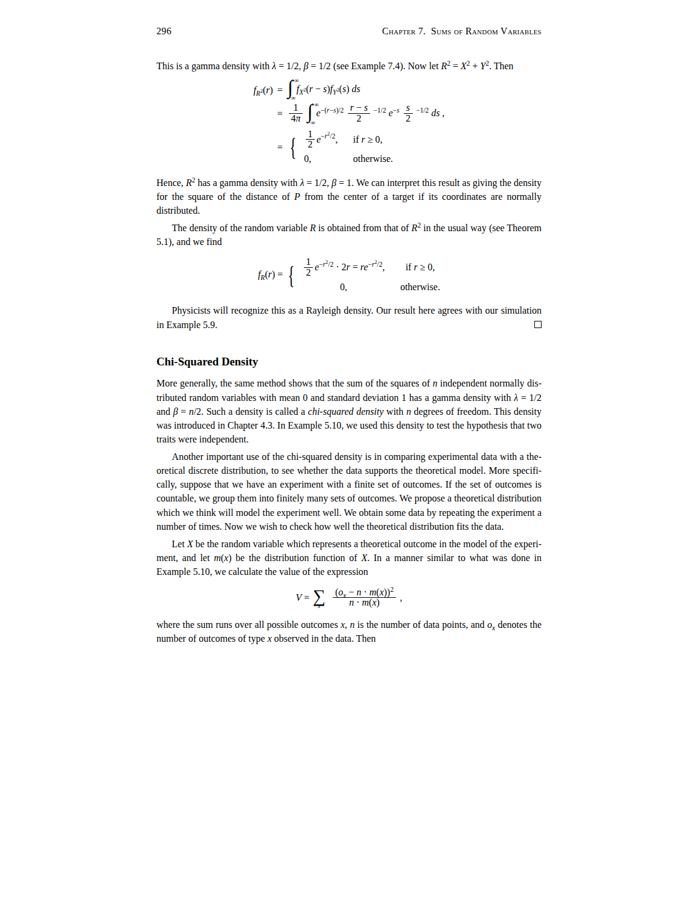296 Chapter 7. Sums of Random Variables
This is a gamma density with λ = 1/2, β = 1/2 (see Example 7.4). Now let R2 = X2 + Y2. Then
fR2(r) = +∞∫−∞ fX2(r − s)fY2(s) ds = 14π +∞∫−∞ e−(r−s)/2 r − s 2 −1/2 e−s s 2 −1/2 ds , = { 12 e−r2/2, if r ≥ 0, 0, otherwise.
Hence, R2 has a gamma density with λ = 1/2, β = 1. We can interpret this result as giving the density for the square of the distance of P from the center of a target if its coordinates are normally distributed.
The density of the random variable R is obtained from that of R2 in the usual way (see Theorem 5.1), and we find
fR(r) = { 12 e−r2/2 · 2r = re−r2/2, if r ≥ 0, 0, otherwise.
Physicists will recognize this as a Rayleigh density. Our result here agrees with our simulation in Example 5.9.
Chi-Squared Density
More generally, the same method shows that the sum of the squares of n independent normally distributed random variables with mean 0 and standard deviation 1 has a gamma density with λ = 1/2 and β = n/2. Such a density is called a chi-squared density with n degrees of freedom. This density was introduced in Chapter 4.3. In Example 5.10, we used this density to test the hypothesis that two traits were independent.
Another important use of the chi-squared density is in comparing experimental data with a theoretical discrete distribution, to see whether the data supports the theoretical model. More specifically, suppose that we have an experiment with a finite set of outcomes. If the set of outcomes is countable, we group them into finitely many sets of outcomes. We propose a theoretical distribution which we think will model the experiment well. We obtain some data by repeating the experiment a number of times. Now we wish to check how well the theoretical distribution fits the data.
Let X be the random variable which represents a theoretical outcome in the model of the experiment, and let m(x) be the distribution function of X. In a manner similar to what was done in Example 5.10, we calculate the value of the expression
V = ∑x (ox − n · m(x))2 n · m(x) ,
where the sum runs over all possible outcomes x, n is the number of data points, and ox denotes the number of outcomes of type x observed in the data. Then